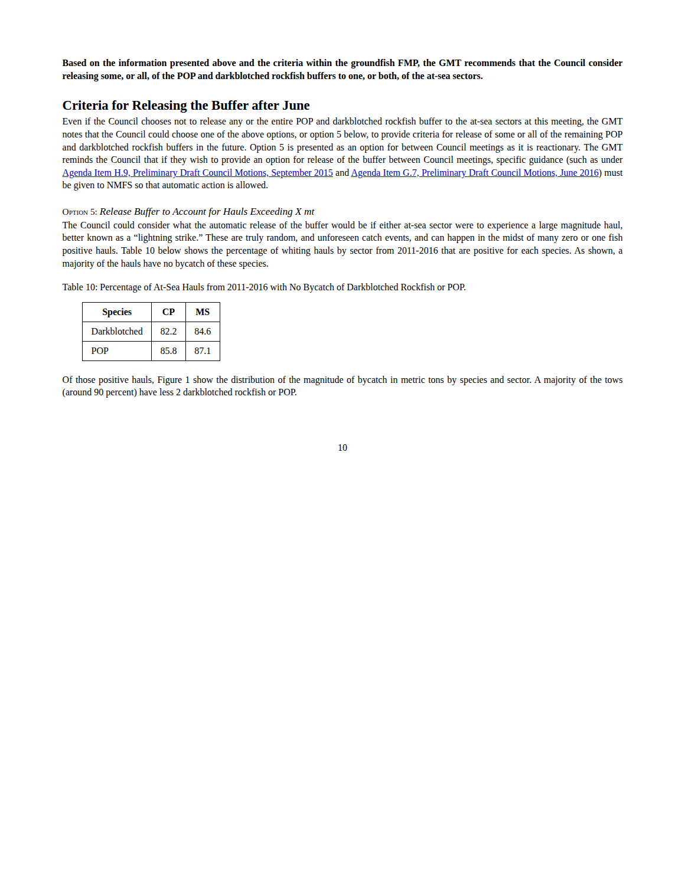Based on the information presented above and the criteria within the groundfish FMP, the GMT recommends that the Council consider releasing some, or all, of the POP and darkblotched rockfish buffers to one, or both, of the at-sea sectors.
Criteria for Releasing the Buffer after June
Even if the Council chooses not to release any or the entire POP and darkblotched rockfish buffer to the at-sea sectors at this meeting, the GMT notes that the Council could choose one of the above options, or option 5 below, to provide criteria for release of some or all of the remaining POP and darkblotched rockfish buffers in the future. Option 5 is presented as an option for between Council meetings as it is reactionary. The GMT reminds the Council that if they wish to provide an option for release of the buffer between Council meetings, specific guidance (such as under Agenda Item H.9, Preliminary Draft Council Motions, September 2015 and Agenda Item G.7, Preliminary Draft Council Motions, June 2016) must be given to NMFS so that automatic action is allowed.
Option 5: Release Buffer to Account for Hauls Exceeding X mt
The Council could consider what the automatic release of the buffer would be if either at-sea sector were to experience a large magnitude haul, better known as a “lightning strike.” These are truly random, and unforeseen catch events, and can happen in the midst of many zero or one fish positive hauls. Table 10 below shows the percentage of whiting hauls by sector from 2011-2016 that are positive for each species. As shown, a majority of the hauls have no bycatch of these species.
Table 10: Percentage of At-Sea Hauls from 2011-2016 with No Bycatch of Darkblotched Rockfish or POP.
| Species | CP | MS |
| --- | --- | --- |
| Darkblotched | 82.2 | 84.6 |
| POP | 85.8 | 87.1 |
Of those positive hauls, Figure 1 show the distribution of the magnitude of bycatch in metric tons by species and sector. A majority of the tows (around 90 percent) have less 2 darkblotched rockfish or POP.
10